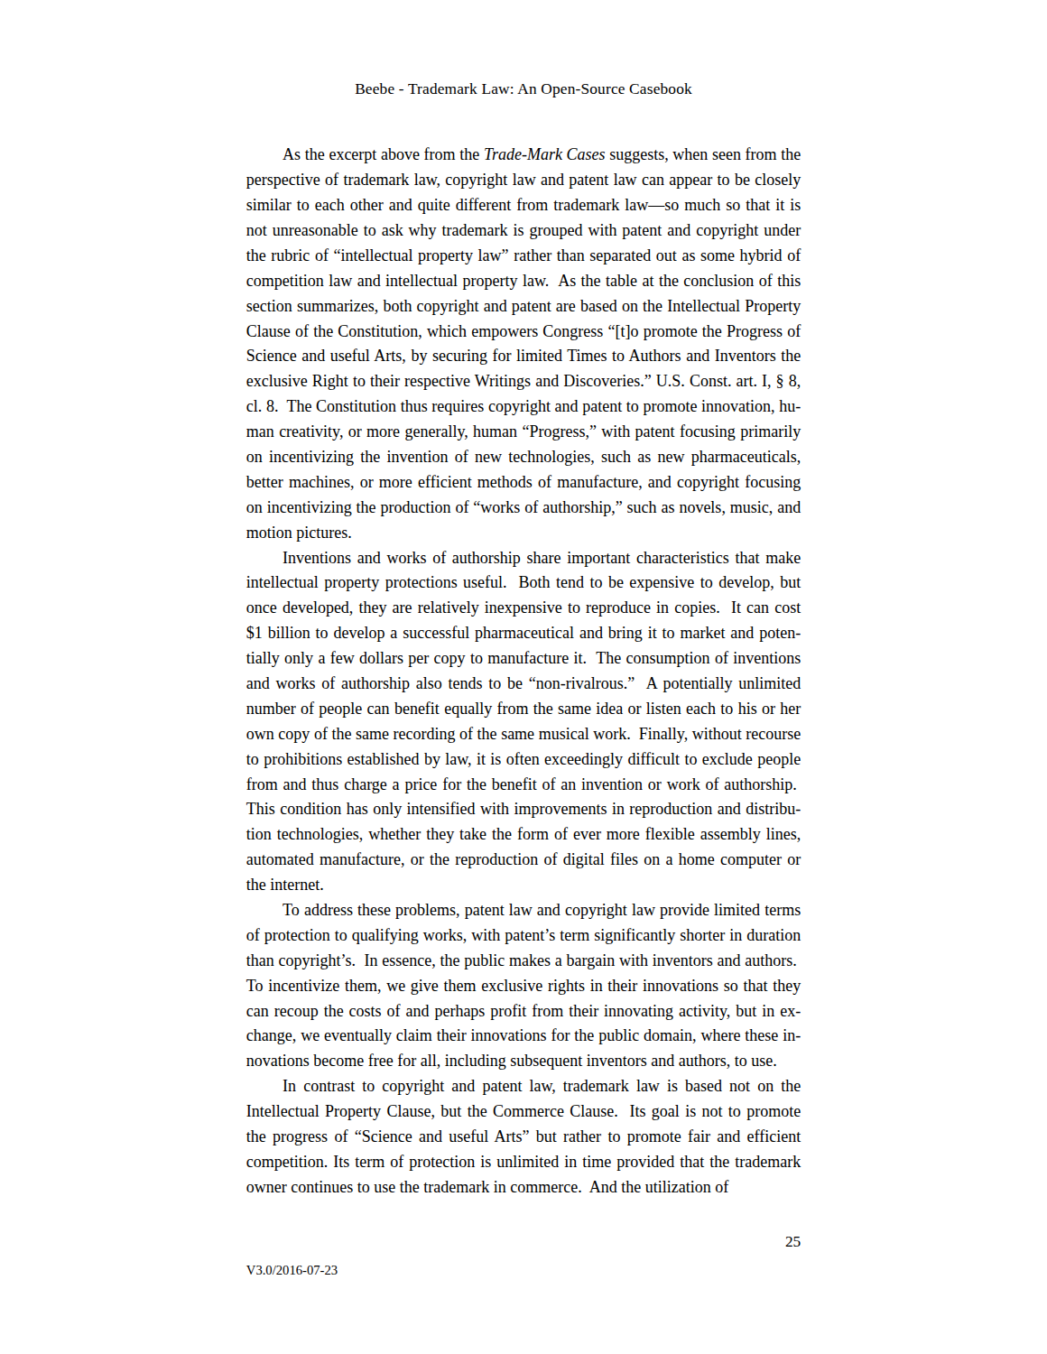Beebe - Trademark Law: An Open-Source Casebook
As the excerpt above from the Trade-Mark Cases suggests, when seen from the perspective of trademark law, copyright law and patent law can appear to be closely similar to each other and quite different from trademark law—so much so that it is not unreasonable to ask why trademark is grouped with patent and copyright under the rubric of “intellectual property law” rather than separated out as some hybrid of competition law and intellectual property law. As the table at the conclusion of this section summarizes, both copyright and patent are based on the Intellectual Property Clause of the Constitution, which empowers Congress “[t]o promote the Progress of Science and useful Arts, by securing for limited Times to Authors and Inventors the exclusive Right to their respective Writings and Discoveries.” U.S. Const. art. I, § 8, cl. 8. The Constitution thus requires copyright and patent to promote innovation, human creativity, or more generally, human “Progress,” with patent focusing primarily on incentivizing the invention of new technologies, such as new pharmaceuticals, better machines, or more efficient methods of manufacture, and copyright focusing on incentivizing the production of “works of authorship,” such as novels, music, and motion pictures.
Inventions and works of authorship share important characteristics that make intellectual property protections useful. Both tend to be expensive to develop, but once developed, they are relatively inexpensive to reproduce in copies. It can cost $1 billion to develop a successful pharmaceutical and bring it to market and potentially only a few dollars per copy to manufacture it. The consumption of inventions and works of authorship also tends to be “non-rivalrous.” A potentially unlimited number of people can benefit equally from the same idea or listen each to his or her own copy of the same recording of the same musical work. Finally, without recourse to prohibitions established by law, it is often exceedingly difficult to exclude people from and thus charge a price for the benefit of an invention or work of authorship. This condition has only intensified with improvements in reproduction and distribution technologies, whether they take the form of ever more flexible assembly lines, automated manufacture, or the reproduction of digital files on a home computer or the internet.
To address these problems, patent law and copyright law provide limited terms of protection to qualifying works, with patent’s term significantly shorter in duration than copyright’s. In essence, the public makes a bargain with inventors and authors. To incentivize them, we give them exclusive rights in their innovations so that they can recoup the costs of and perhaps profit from their innovating activity, but in exchange, we eventually claim their innovations for the public domain, where these innovations become free for all, including subsequent inventors and authors, to use.
In contrast to copyright and patent law, trademark law is based not on the Intellectual Property Clause, but the Commerce Clause. Its goal is not to promote the progress of “Science and useful Arts” but rather to promote fair and efficient competition. Its term of protection is unlimited in time provided that the trademark owner continues to use the trademark in commerce. And the utilization of
25
V3.0/2016-07-23